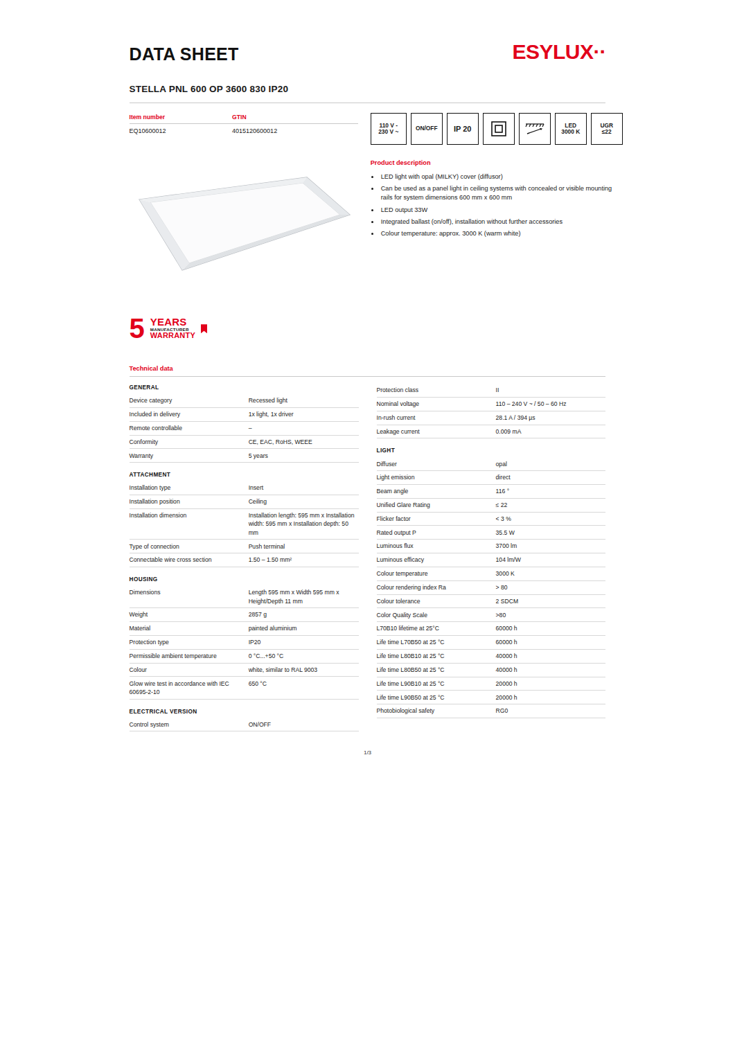DATA SHEET
ESYLUX··
STELLA PNL 600 OP 3600 830 IP20
| Item number | GTIN |
| --- | --- |
| EQ10600012 | 4015120600012 |
5
YEARS
MANUFACTURER
WARRANTY
110 V -
230 V ~
ON/OFF
IP 20
LED
3000 K
UGR
≤22
Product description
LED light with opal (MILKY) cover (diffusor)
Can be used as a panel light in ceiling systems with concealed or visible mounting rails for system dimensions 600 mm x 600 mm
LED output 33W
Integrated ballast (on/off), installation without further accessories
Colour temperature: approx. 3000 K (warm white)
Technical data
GENERAL
| Device category | Recessed light |
| Included in delivery | 1x light, 1x driver |
| Remote controllable | – |
| Conformity | CE, EAC, RoHS, WEEE |
| Warranty | 5 years |
ATTACHMENT
| Installation type | Insert |
| Installation position | Ceiling |
| Installation dimension | Installation length: 595 mm x Installation width: 595 mm x Installation depth: 50 mm |
| Type of connection | Push terminal |
| Connectable wire cross section | 1.50 – 1.50 mm² |
HOUSING
| Dimensions | Length 595 mm x Width 595 mm x Height/Depth 11 mm |
| Weight | 2857 g |
| Material | painted aluminium |
| Protection type | IP20 |
| Permissible ambient temperature | 0 °C...+50 °C |
| Colour | white, similar to RAL 9003 |
| Glow wire test in accordance with IEC 60695-2-10 | 650 °C |
ELECTRICAL VERSION
| Control system | ON/OFF |
| Protection class | II |
| Nominal voltage | 110 – 240 V ~ / 50 – 60 Hz |
| In-rush current | 28.1 A / 394 µs |
| Leakage current | 0.009 mA |
LIGHT
| Diffuser | opal |
| Light emission | direct |
| Beam angle | 116 ° |
| Unified Glare Rating | ≤ 22 |
| Flicker factor | < 3 % |
| Rated output P | 35.5 W |
| Luminous flux | 3700 lm |
| Luminous efficacy | 104 lm/W |
| Colour temperature | 3000 K |
| Colour rendering index Ra | > 80 |
| Colour tolerance | 2 SDCM |
| Color Quality Scale | >80 |
| L70B10 lifetime at 25°C | 60000 h |
| Life time L70B50 at 25 °C | 60000 h |
| Life time L80B10 at 25 °C | 40000 h |
| Life time L80B50 at 25 °C | 40000 h |
| Life time L90B10 at 25 °C | 20000 h |
| Life time L90B50 at 25 °C | 20000 h |
| Photobiological safety | RG0 |
1/3